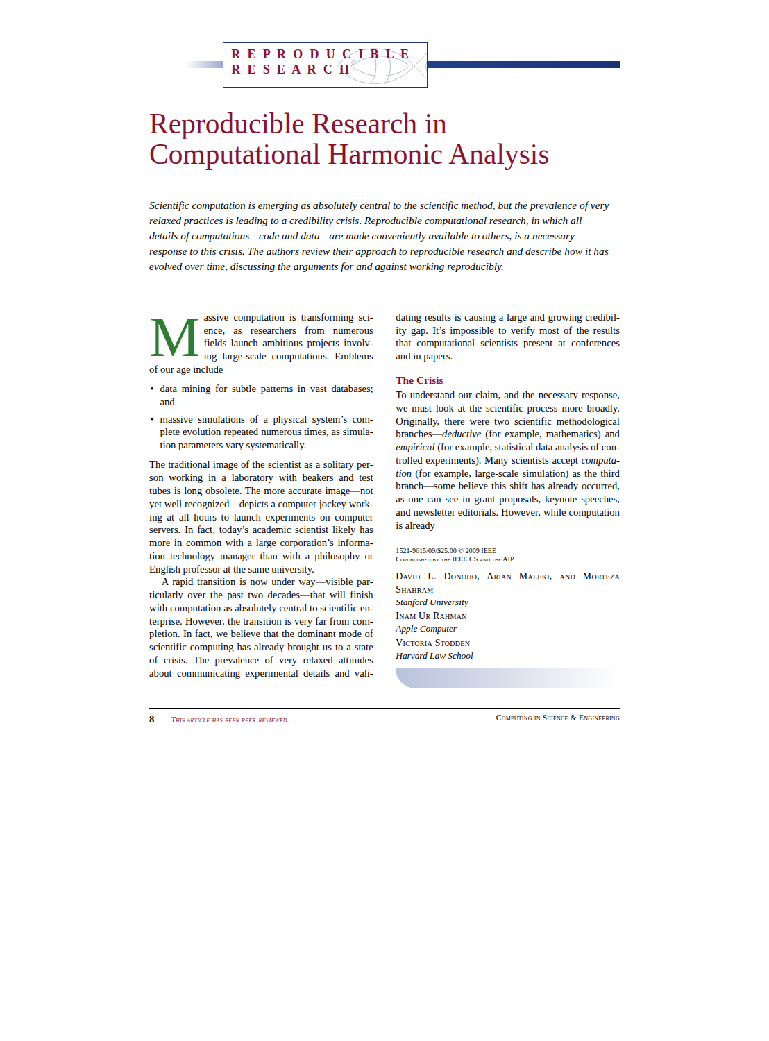R E P R O D U C I B L E
R E S E A R C H
Reproducible Research in
Computational Harmonic Analysis
Scientific computation is emerging as absolutely central to the scientific method, but the prevalence of very relaxed practices is leading to a credibility crisis. Reproducible computational research, in which all details of computations—code and data—are made conveniently available to others, is a necessary response to this crisis. The authors review their approach to reproducible research and describe how it has evolved over time, discussing the arguments for and against working reproducibly.
Massive computation is transforming science, as researchers from numerous fields launch ambitious projects involving large-scale computations. Emblems of our age include
data mining for subtle patterns in vast databases; and
massive simulations of a physical system’s complete evolution repeated numerous times, as simulation parameters vary systematically.
The traditional image of the scientist as a solitary person working in a laboratory with beakers and test tubes is long obsolete. The more accurate image—not yet well recognized—depicts a computer jockey working at all hours to launch experiments on computer servers. In fact, today’s academic scientist likely has more in common with a large corporation’s information technology manager than with a philosophy or English professor at the same university.
A rapid transition is now under way—visible particularly over the past two decades—that will finish with computation as absolutely central to scientific enterprise. However, the transition is very far from completion. In fact, we believe that the dominant mode of scientific computing has already brought us to a state of crisis. The prevalence of very relaxed attitudes about communicating experimental details and validating results is causing a large and growing credibility gap. It’s impossible to verify most of the results that computational scientists present at conferences and in papers.
The Crisis
To understand our claim, and the necessary response, we must look at the scientific process more broadly. Originally, there were two scientific methodological branches—deductive (for example, mathematics) and empirical (for example, statistical data analysis of controlled experiments). Many scientists accept computation (for example, large-scale simulation) as the third branch—some believe this shift has already occurred, as one can see in grant proposals, keynote speeches, and newsletter editorials. However, while computation is already
1521-9615/09/$25.00 © 2009 IEEE
Copublished by the IEEE CS and the AIP
David L. Donoho, Arian Maleki, and Morteza Shahram
Stanford University
Inam Ur Rahman
Apple Computer
Victoria Stodden
Harvard Law School
8 This article has been peer-reviewed. Computing in Science & Engineering